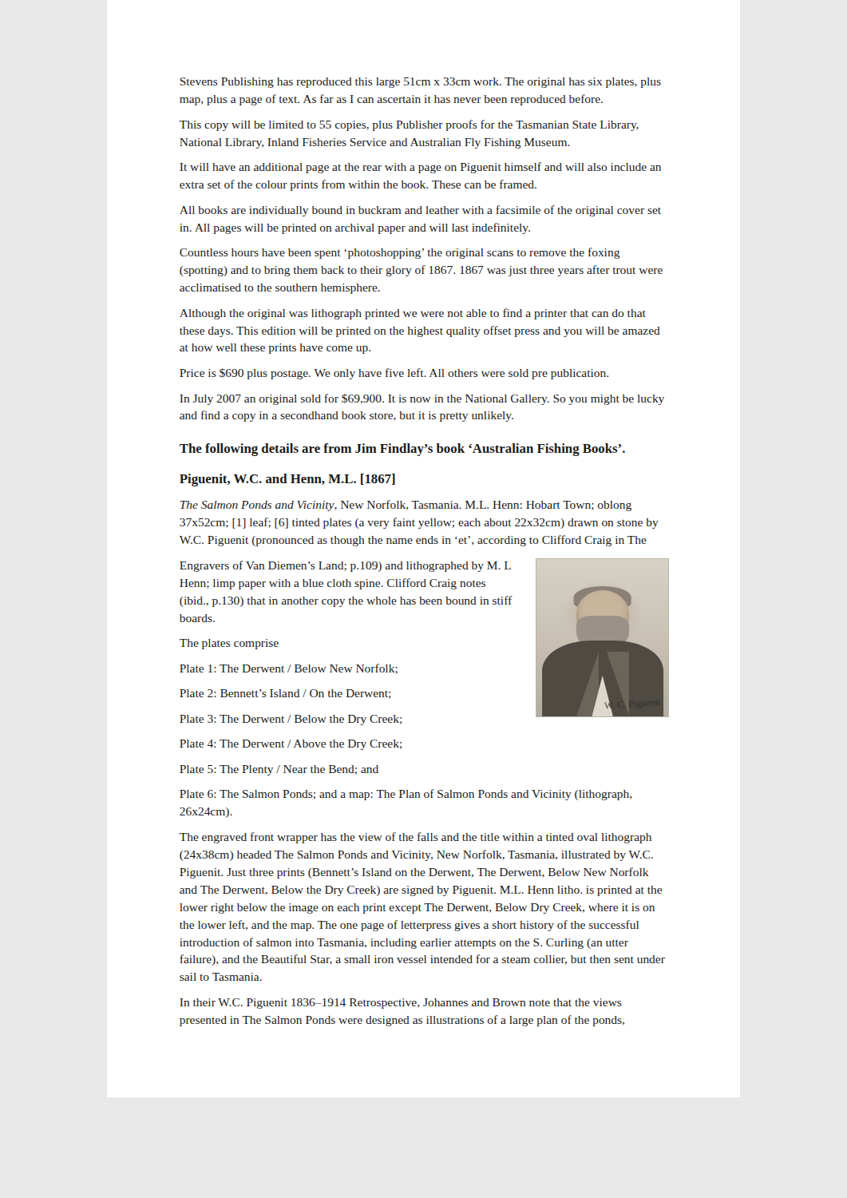Stevens Publishing has reproduced this large 51cm x 33cm work. The original has six plates, plus map, plus a page of text. As far as I can ascertain it has never been reproduced before.
This copy will be limited to 55 copies, plus Publisher proofs for the Tasmanian State Library, National Library, Inland Fisheries Service and Australian Fly Fishing Museum.
It will have an additional page at the rear with a page on Piguenit himself and will also include an extra set of the colour prints from within the book. These can be framed.
All books are individually bound in buckram and leather with a facsimile of the original cover set in. All pages will be printed on archival paper and will last indefinitely.
Countless hours have been spent ‘photoshopping’ the original scans to remove the foxing (spotting) and to bring them back to their glory of 1867. 1867 was just three years after trout were acclimatised to the southern hemisphere.
Although the original was lithograph printed we were not able to find a printer that can do that these days. This edition will be printed on the highest quality offset press and you will be amazed at how well these prints have come up.
Price is $690 plus postage. We only have five left. All others were sold pre publication.
In July 2007 an original sold for $69,900. It is now in the National Gallery. So you might be lucky and find a copy in a secondhand book store, but it is pretty unlikely.
The following details are from Jim Findlay’s book ‘Australian Fishing Books’.
Piguenit, W.C. and Henn, M.L. [1867]
The Salmon Ponds and Vicinity, New Norfolk, Tasmania. M.L. Henn: Hobart Town; oblong 37x52cm; [1] leaf; [6] tinted plates (a very faint yellow; each about 22x32cm) drawn on stone by W.C. Piguenit (pronounced as though the name ends in ‘et’, according to Clifford Craig in The
W. C. Piguenit
Engravers of Van Diemen’s Land; p.109) and lithographed by M. L Henn; limp paper with a blue cloth spine. Clifford Craig notes (ibid., p.130) that in another copy the whole has been bound in stiff boards.
The plates comprise
Plate 1: The Derwent / Below New Norfolk;
Plate 2: Bennett’s Island / On the Derwent;
Plate 3: The Derwent / Below the Dry Creek;
Plate 4: The Derwent / Above the Dry Creek;
Plate 5: The Plenty / Near the Bend; and
Plate 6: The Salmon Ponds; and a map: The Plan of Salmon Ponds and Vicinity (lithograph, 26x24cm).
The engraved front wrapper has the view of the falls and the title within a tinted oval lithograph (24x38cm) headed The Salmon Ponds and Vicinity, New Norfolk, Tasmania, illustrated by W.C. Piguenit. Just three prints (Bennett’s Island on the Derwent, The Derwent, Below New Norfolk and The Derwent, Below the Dry Creek) are signed by Piguenit. M.L. Henn litho. is printed at the lower right below the image on each print except The Derwent, Below Dry Creek, where it is on the lower left, and the map. The one page of letterpress gives a short history of the successful introduction of salmon into Tasmania, including earlier attempts on the S. Curling (an utter failure), and the Beautiful Star, a small iron vessel intended for a steam collier, but then sent under sail to Tasmania.
In their W.C. Piguenit 1836–1914 Retrospective, Johannes and Brown note that the views presented in The Salmon Ponds were designed as illustrations of a large plan of the ponds,